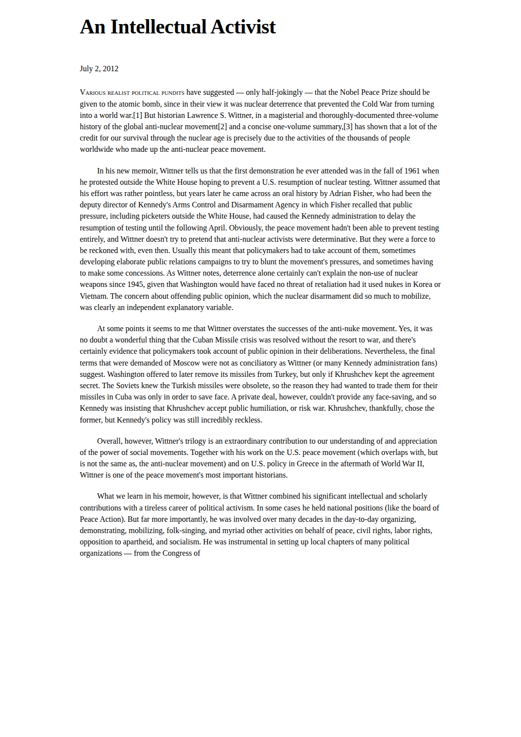An Intellectual Activist
July 2, 2012
Various realist political pundits have suggested — only half-jokingly — that the Nobel Peace Prize should be given to the atomic bomb, since in their view it was nuclear deterrence that prevented the Cold War from turning into a world war.[1] But historian Lawrence S. Wittner, in a magisterial and thoroughly-documented three-volume history of the global anti-nuclear movement[2] and a concise one-volume summary,[3] has shown that a lot of the credit for our survival through the nuclear age is precisely due to the activities of the thousands of people worldwide who made up the anti-nuclear peace movement.
In his new memoir, Wittner tells us that the first demonstration he ever attended was in the fall of 1961 when he protested outside the White House hoping to prevent a U.S. resumption of nuclear testing. Wittner assumed that his effort was rather pointless, but years later he came across an oral history by Adrian Fisher, who had been the deputy director of Kennedy's Arms Control and Disarmament Agency in which Fisher recalled that public pressure, including picketers outside the White House, had caused the Kennedy administration to delay the resumption of testing until the following April. Obviously, the peace movement hadn't been able to prevent testing entirely, and Wittner doesn't try to pretend that anti-nuclear activists were determinative. But they were a force to be reckoned with, even then. Usually this meant that policymakers had to take account of them, sometimes developing elaborate public relations campaigns to try to blunt the movement's pressures, and sometimes having to make some concessions. As Wittner notes, deterrence alone certainly can't explain the non-use of nuclear weapons since 1945, given that Washington would have faced no threat of retaliation had it used nukes in Korea or Vietnam. The concern about offending public opinion, which the nuclear disarmament did so much to mobilize, was clearly an independent explanatory variable.
At some points it seems to me that Wittner overstates the successes of the anti-nuke movement. Yes, it was no doubt a wonderful thing that the Cuban Missile crisis was resolved without the resort to war, and there's certainly evidence that policymakers took account of public opinion in their deliberations. Nevertheless, the final terms that were demanded of Moscow were not as conciliatory as Wittner (or many Kennedy administration fans) suggest. Washington offered to later remove its missiles from Turkey, but only if Khrushchev kept the agreement secret. The Soviets knew the Turkish missiles were obsolete, so the reason they had wanted to trade them for their missiles in Cuba was only in order to save face. A private deal, however, couldn't provide any face-saving, and so Kennedy was insisting that Khrushchev accept public humiliation, or risk war. Khrushchev, thankfully, chose the former, but Kennedy's policy was still incredibly reckless.
Overall, however, Wittner's trilogy is an extraordinary contribution to our understanding of and appreciation of the power of social movements. Together with his work on the U.S. peace movement (which overlaps with, but is not the same as, the anti-nuclear movement) and on U.S. policy in Greece in the aftermath of World War II, Wittner is one of the peace movement's most important historians.
What we learn in his memoir, however, is that Wittner combined his significant intellectual and scholarly contributions with a tireless career of political activism. In some cases he held national positions (like the board of Peace Action). But far more importantly, he was involved over many decades in the day-to-day organizing, demonstrating, mobilizing, folk-singing, and myriad other activities on behalf of peace, civil rights, labor rights, opposition to apartheid, and socialism. He was instrumental in setting up local chapters of many political organizations — from the Congress of